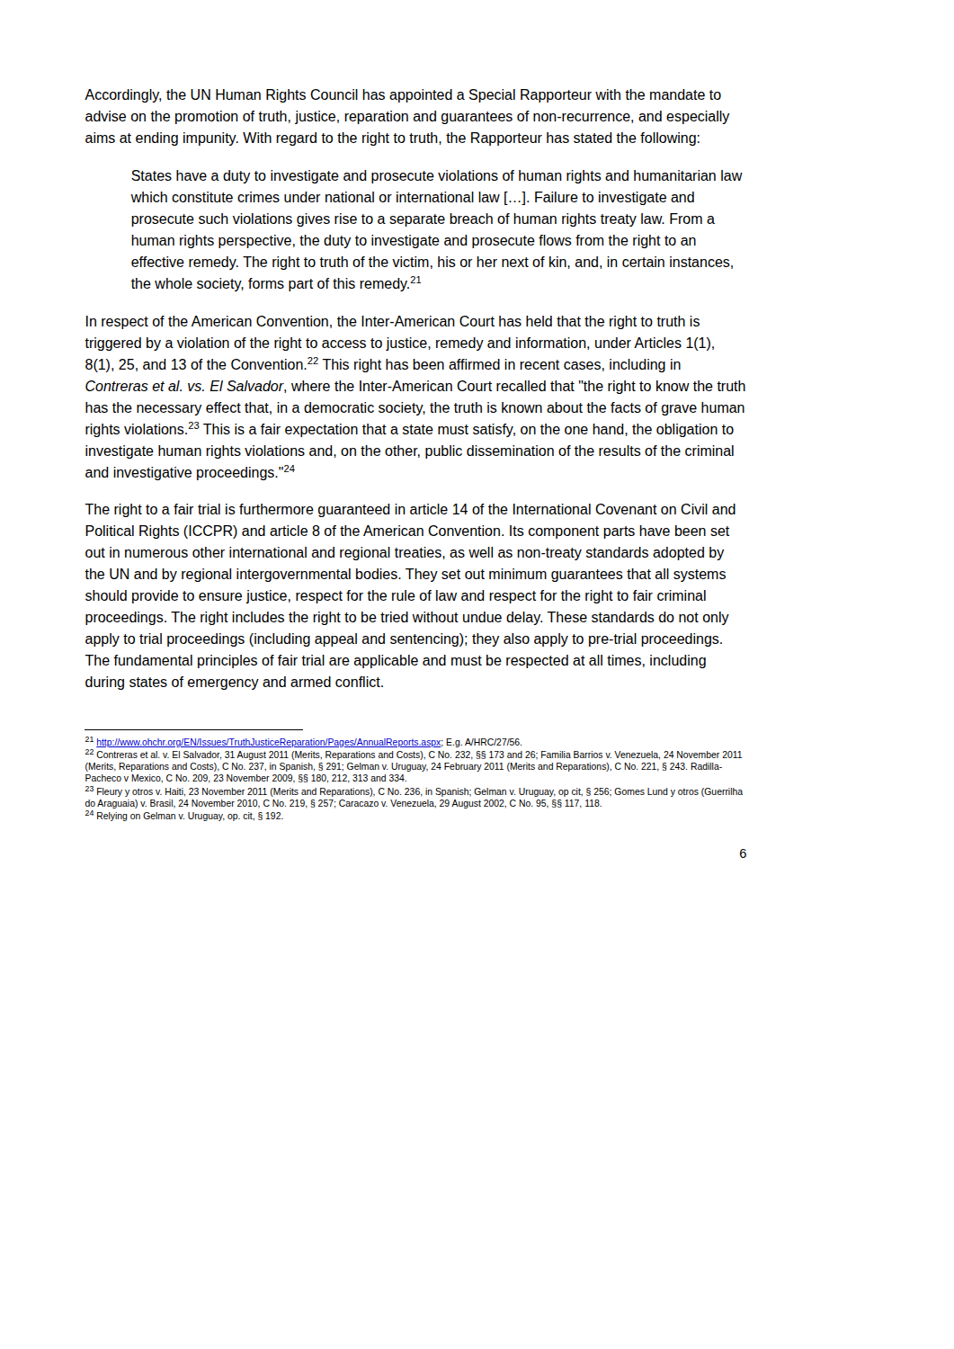Accordingly, the UN Human Rights Council has appointed a Special Rapporteur with the mandate to advise on the promotion of truth, justice, reparation and guarantees of non-recurrence, and especially aims at ending impunity. With regard to the right to truth, the Rapporteur has stated the following:
States have a duty to investigate and prosecute violations of human rights and humanitarian law which constitute crimes under national or international law […]. Failure to investigate and prosecute such violations gives rise to a separate breach of human rights treaty law. From a human rights perspective, the duty to investigate and prosecute flows from the right to an effective remedy. The right to truth of the victim, his or her next of kin, and, in certain instances, the whole society, forms part of this remedy.21
In respect of the American Convention, the Inter-American Court has held that the right to truth is triggered by a violation of the right to access to justice, remedy and information, under Articles 1(1), 8(1), 25, and 13 of the Convention.22 This right has been affirmed in recent cases, including in Contreras et al. vs. El Salvador, where the Inter-American Court recalled that "the right to know the truth has the necessary effect that, in a democratic society, the truth is known about the facts of grave human rights violations.23 This is a fair expectation that a state must satisfy, on the one hand, the obligation to investigate human rights violations and, on the other, public dissemination of the results of the criminal and investigative proceedings."24
The right to a fair trial is furthermore guaranteed in article 14 of the International Covenant on Civil and Political Rights (ICCPR) and article 8 of the American Convention. Its component parts have been set out in numerous other international and regional treaties, as well as non-treaty standards adopted by the UN and by regional intergovernmental bodies. They set out minimum guarantees that all systems should provide to ensure justice, respect for the rule of law and respect for the right to fair criminal proceedings. The right includes the right to be tried without undue delay. These standards do not only apply to trial proceedings (including appeal and sentencing); they also apply to pre-trial proceedings. The fundamental principles of fair trial are applicable and must be respected at all times, including during states of emergency and armed conflict.
21 http://www.ohchr.org/EN/Issues/TruthJusticeReparation/Pages/AnnualReports.aspx; E.g. A/HRC/27/56.
22 Contreras et al. v. El Salvador, 31 August 2011 (Merits, Reparations and Costs), C No. 232, §§ 173 and 26; Familia Barrios v. Venezuela, 24 November 2011 (Merits, Reparations and Costs), C No. 237, in Spanish, § 291; Gelman v. Uruguay, 24 February 2011 (Merits and Reparations), C No. 221, § 243. Radilla-Pacheco v Mexico, C No. 209, 23 November 2009, §§ 180, 212, 313 and 334.
23 Fleury y otros v. Haiti, 23 November 2011 (Merits and Reparations), C No. 236, in Spanish; Gelman v. Uruguay, op cit, § 256; Gomes Lund y otros (Guerrilha do Araguaia) v. Brasil, 24 November 2010, C No. 219, § 257; Caracazo v. Venezuela, 29 August 2002, C No. 95, §§ 117, 118.
24 Relying on Gelman v. Uruguay, op. cit, § 192.
6